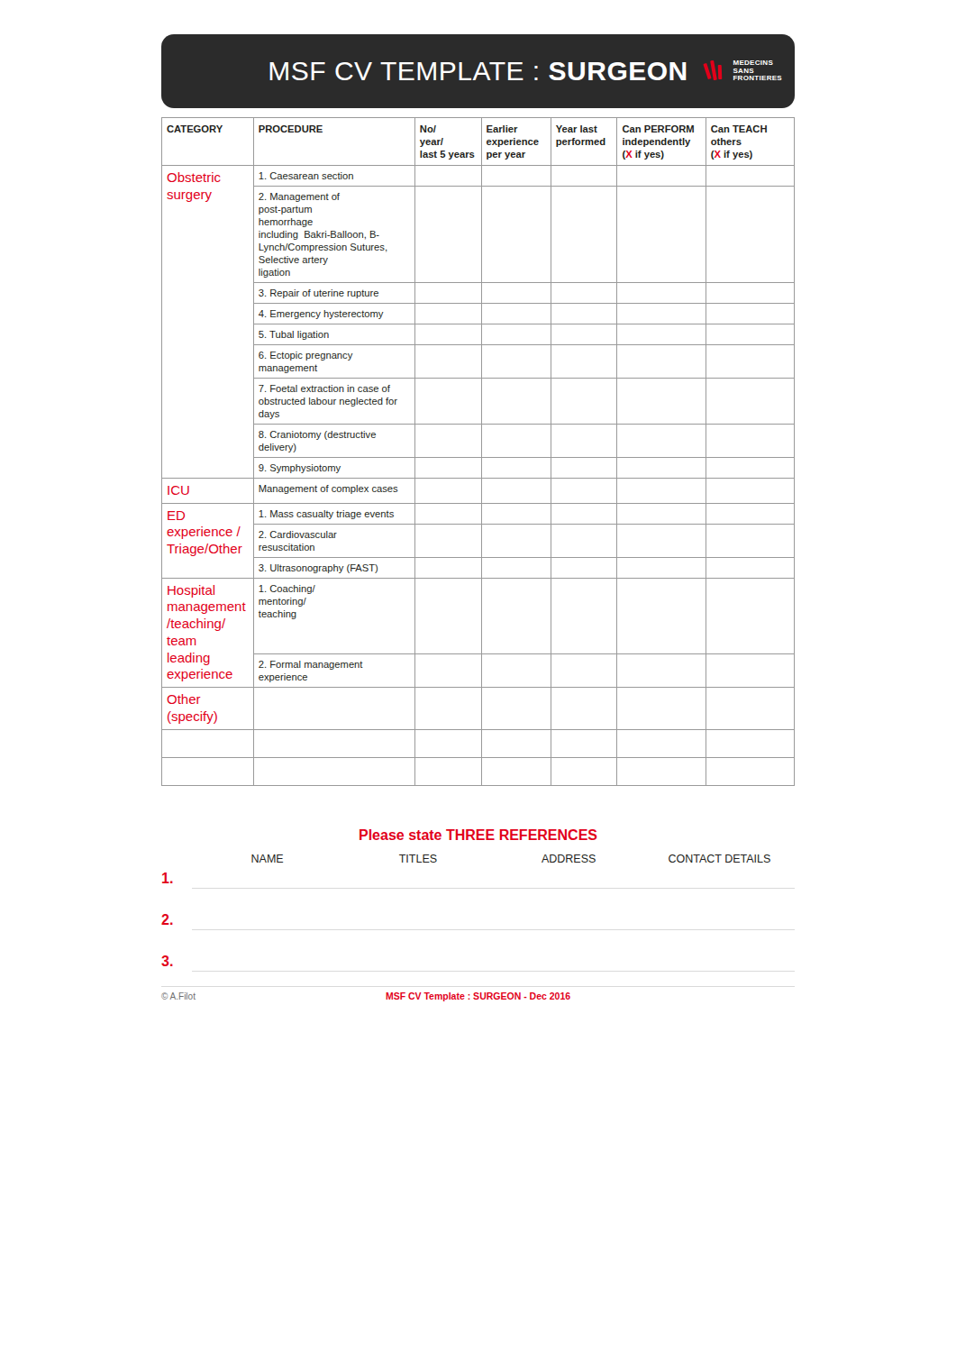MSF CV TEMPLATE : SURGEON
MEDECINS
SANS
FRONTIERES
| CATEGORY | PROCEDURE | No/ year/ last 5 years | Earlier experience per year | Year last performed | Can PERFORM independently ( X if yes) | Can TEACH others ( X if yes) |
| --- | --- | --- | --- | --- | --- | --- |
| Obstetric surgery | 1. Caesarean section | | | | | |
| 2. Management of post-partum hemorrhage including Bakri-Balloon, B-Lynch/Compression Sutures, Selective artery ligation | | | | | |
| 3. Repair of uterine rupture | | | | | |
| 4. Emergency hysterectomy | | | | | |
| 5. Tubal ligation | | | | | |
| 6. Ectopic pregnancy management | | | | | |
| 7. Foetal extraction in case of obstructed labour neglected for days | | | | | |
| 8. Craniotomy (destructive delivery) | | | | | |
| 9. Symphysiotomy | | | | | |
| ICU | Management of complex cases | | | | | |
| ED experience / Triage/Other | 1. Mass casualty triage events | | | | | |
| 2. Cardiovascular resuscitation | | | | | |
| 3. Ultrasonography (FAST) | | | | | |
| Hospital management /teaching/ team leading experience | 1. Coaching/ mentoring/ teaching | | | | | |
| 2. Formal management experience | | | | | |
| Other (specify) | | | | | | |
Please state THREE REFERENCES
NAME
TITLES
ADDRESS
CONTACT DETAILS
1.
2.
3.
© A.Filot
MSF CV Template : SURGEON - Dec 2016